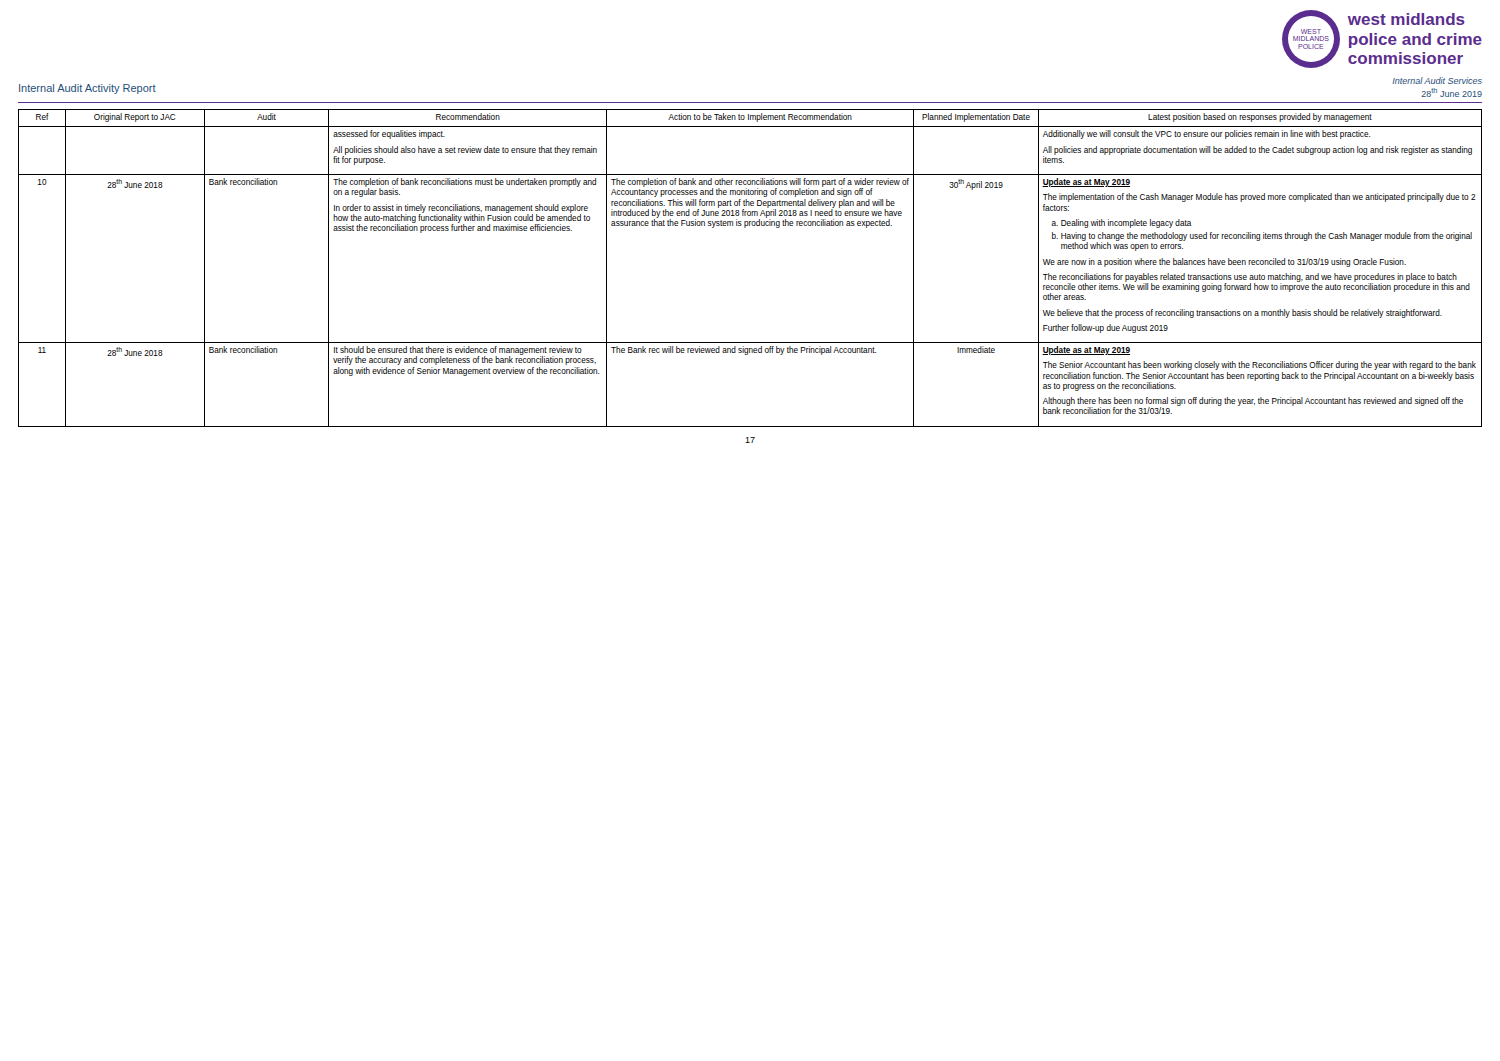WEST
MIDLANDS
POLICE
west midlands police and crime commissioner
Internal Audit Activity Report
Internal Audit Services
28th June 2019
| Ref | Original Report to JAC | Audit | Recommendation | Action to be Taken to Implement Recommendation | Planned Implementation Date | Latest position based on responses provided by management |
| --- | --- | --- | --- | --- | --- | --- |
| | | | assessed for equalities impact. All policies should also have a set review date to ensure that they remain fit for purpose. | | | Additionally we will consult the VPC to ensure our policies remain in line with best practice. All policies and appropriate documentation will be added to the Cadet subgroup action log and risk register as standing items. |
| 10 | 28 th June 2018 | Bank reconciliation | The completion of bank reconciliations must be undertaken promptly and on a regular basis. In order to assist in timely reconciliations, management should explore how the auto-matching functionality within Fusion could be amended to assist the reconciliation process further and maximise efficiencies. | The completion of bank and other reconciliations will form part of a wider review of Accountancy processes and the monitoring of completion and sign off of reconciliations. This will form part of the Departmental delivery plan and will be introduced by the end of June 2018 from April 2018 as I need to ensure we have assurance that the Fusion system is producing the reconciliation as expected. | 30 th April 2019 | Update as at May 2019 The implementation of the Cash Manager Module has proved more complicated than we anticipated principally due to 2 factors: Dealing with incomplete legacy data Having to change the methodology used for reconciling items through the Cash Manager module from the original method which was open to errors. We are now in a position where the balances have been reconciled to 31/03/19 using Oracle Fusion. The reconciliations for payables related transactions use auto matching, and we have procedures in place to batch reconcile other items. We will be examining going forward how to improve the auto reconciliation procedure in this and other areas. We believe that the process of reconciling transactions on a monthly basis should be relatively straightforward. Further follow-up due August 2019 |
| 11 | 28 th June 2018 | Bank reconciliation | It should be ensured that there is evidence of management review to verify the accuracy and completeness of the bank reconciliation process, along with evidence of Senior Management overview of the reconciliation. | The Bank rec will be reviewed and signed off by the Principal Accountant. | Immediate | Update as at May 2019 The Senior Accountant has been working closely with the Reconciliations Officer during the year with regard to the bank reconciliation function. The Senior Accountant has been reporting back to the Principal Accountant on a bi-weekly basis as to progress on the reconciliations. Although there has been no formal sign off during the year, the Principal Accountant has reviewed and signed off the bank reconciliation for the 31/03/19. |
17